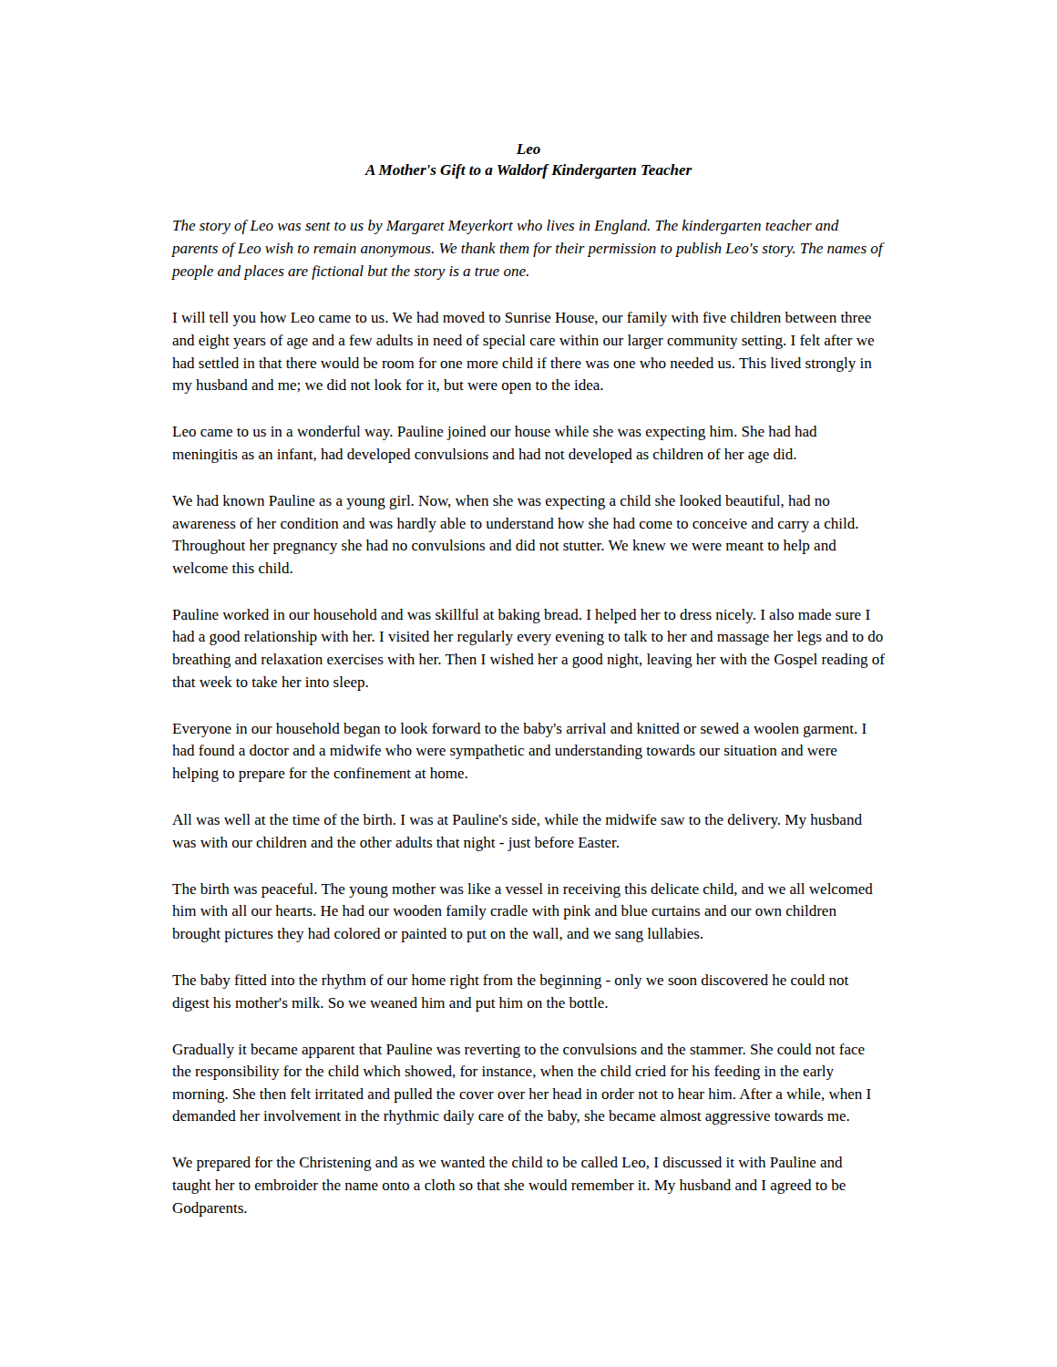Leo A Mother's Gift to a Waldorf Kindergarten Teacher
The story of Leo was sent to us by Margaret Meyerkort who lives in England. The kindergarten teacher and parents of Leo wish to remain anonymous. We thank them for their permission to publish Leo's story. The names of people and places are fictional but the story is a true one.
I will tell you how Leo came to us. We had moved to Sunrise House, our family with five children between three and eight years of age and a few adults in need of special care within our larger community setting. I felt after we had settled in that there would be room for one more child if there was one who needed us. This lived strongly in my husband and me; we did not look for it, but were open to the idea.
Leo came to us in a wonderful way. Pauline joined our house while she was expecting him. She had had meningitis as an infant, had developed convulsions and had not developed as children of her age did.
We had known Pauline as a young girl. Now, when she was expecting a child she looked beautiful, had no awareness of her condition and was hardly able to understand how she had come to conceive and carry a child. Throughout her pregnancy she had no convulsions and did not stutter. We knew we were meant to help and welcome this child.
Pauline worked in our household and was skillful at baking bread. I helped her to dress nicely. I also made sure I had a good relationship with her. I visited her regularly every evening to talk to her and massage her legs and to do breathing and relaxation exercises with her. Then I wished her a good night, leaving her with the Gospel reading of that week to take her into sleep.
Everyone in our household began to look forward to the baby's arrival and knitted or sewed a woolen garment. I had found a doctor and a midwife who were sympathetic and understanding towards our situation and were helping to prepare for the confinement at home.
All was well at the time of the birth. I was at Pauline's side, while the midwife saw to the delivery. My husband was with our children and the other adults that night - just before Easter.
The birth was peaceful. The young mother was like a vessel in receiving this delicate child, and we all welcomed him with all our hearts. He had our wooden family cradle with pink and blue curtains and our own children brought pictures they had colored or painted to put on the wall, and we sang lullabies.
The baby fitted into the rhythm of our home right from the beginning - only we soon discovered he could not digest his mother's milk. So we weaned him and put him on the bottle.
Gradually it became apparent that Pauline was reverting to the convulsions and the stammer. She could not face the responsibility for the child which showed, for instance, when the child cried for his feeding in the early morning. She then felt irritated and pulled the cover over her head in order not to hear him. After a while, when I demanded her involvement in the rhythmic daily care of the baby, she became almost aggressive towards me.
We prepared for the Christening and as we wanted the child to be called Leo, I discussed it with Pauline and taught her to embroider the name onto a cloth so that she would remember it. My husband and I agreed to be Godparents.